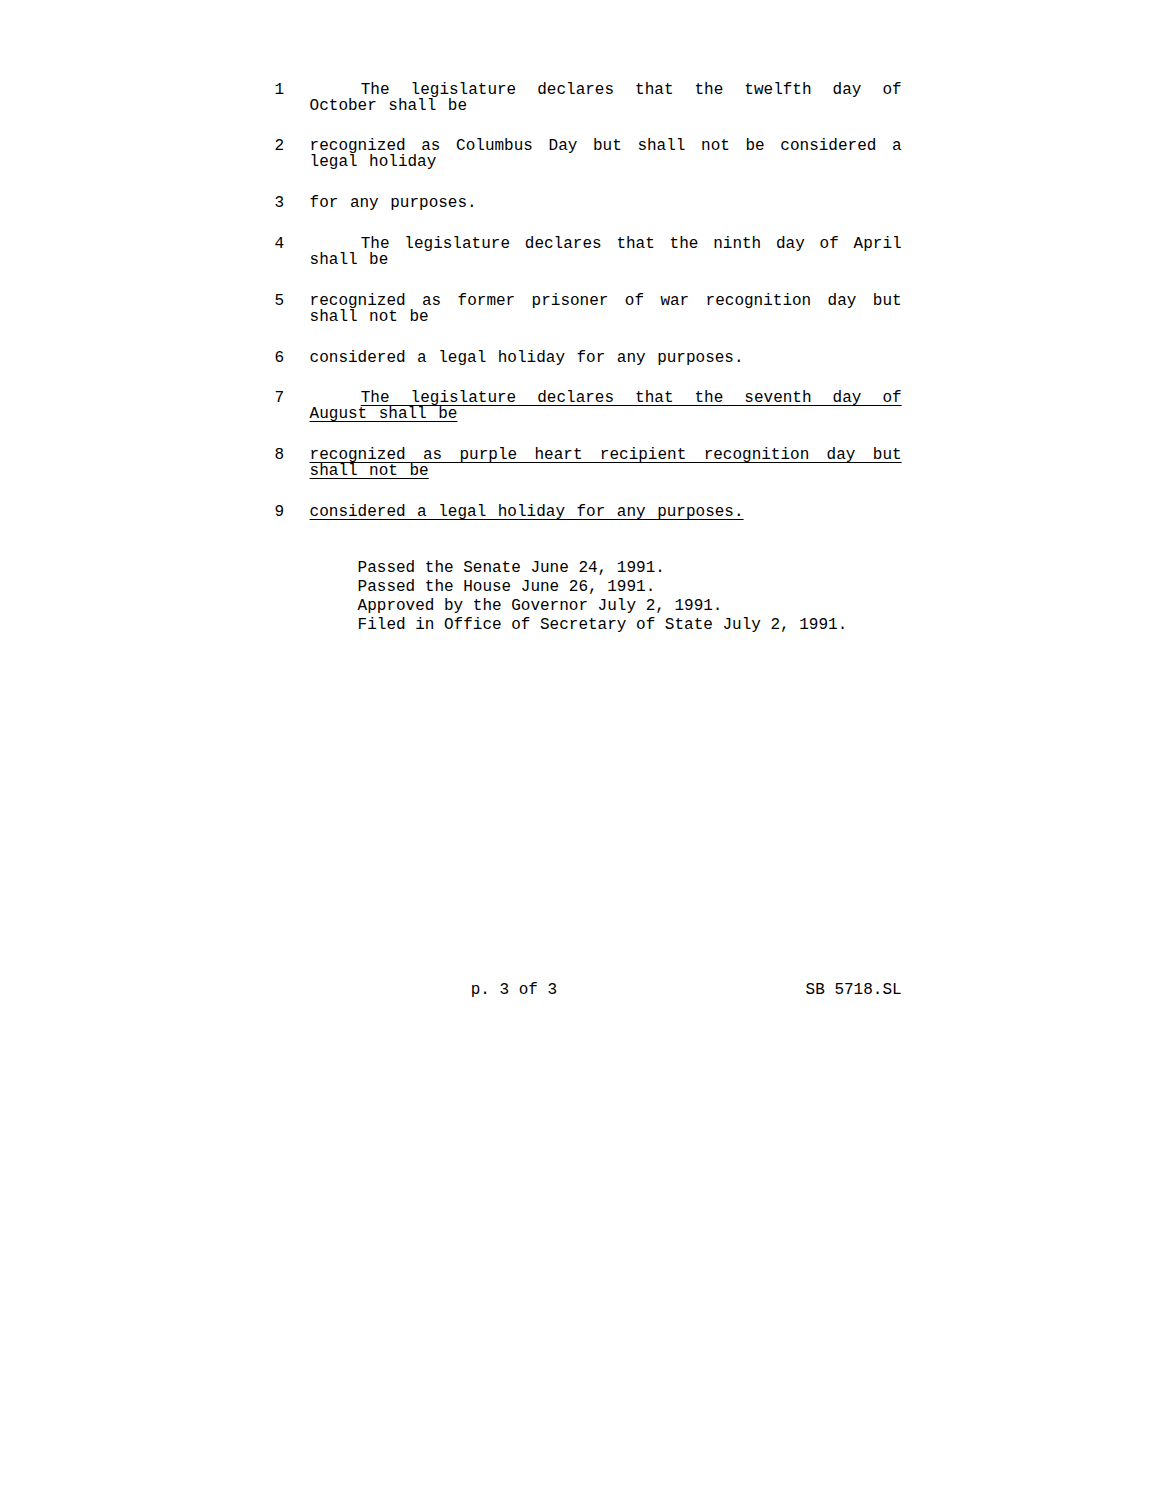The legislature declares that the twelfth day of October shall be
recognized as Columbus Day but shall not be considered a legal holiday
for any purposes.
The legislature declares that the ninth day of April shall be
recognized as former prisoner of war recognition day but shall not be
considered a legal holiday for any purposes.
The legislature declares that the seventh day of August shall be
recognized as purple heart recipient recognition day but shall not be
considered a legal holiday for any purposes.
Passed the Senate June 24, 1991. Passed the House June 26, 1991. Approved by the Governor July 2, 1991. Filed in Office of Secretary of State July 2, 1991.
p. 3 of 3
SB 5718.SL